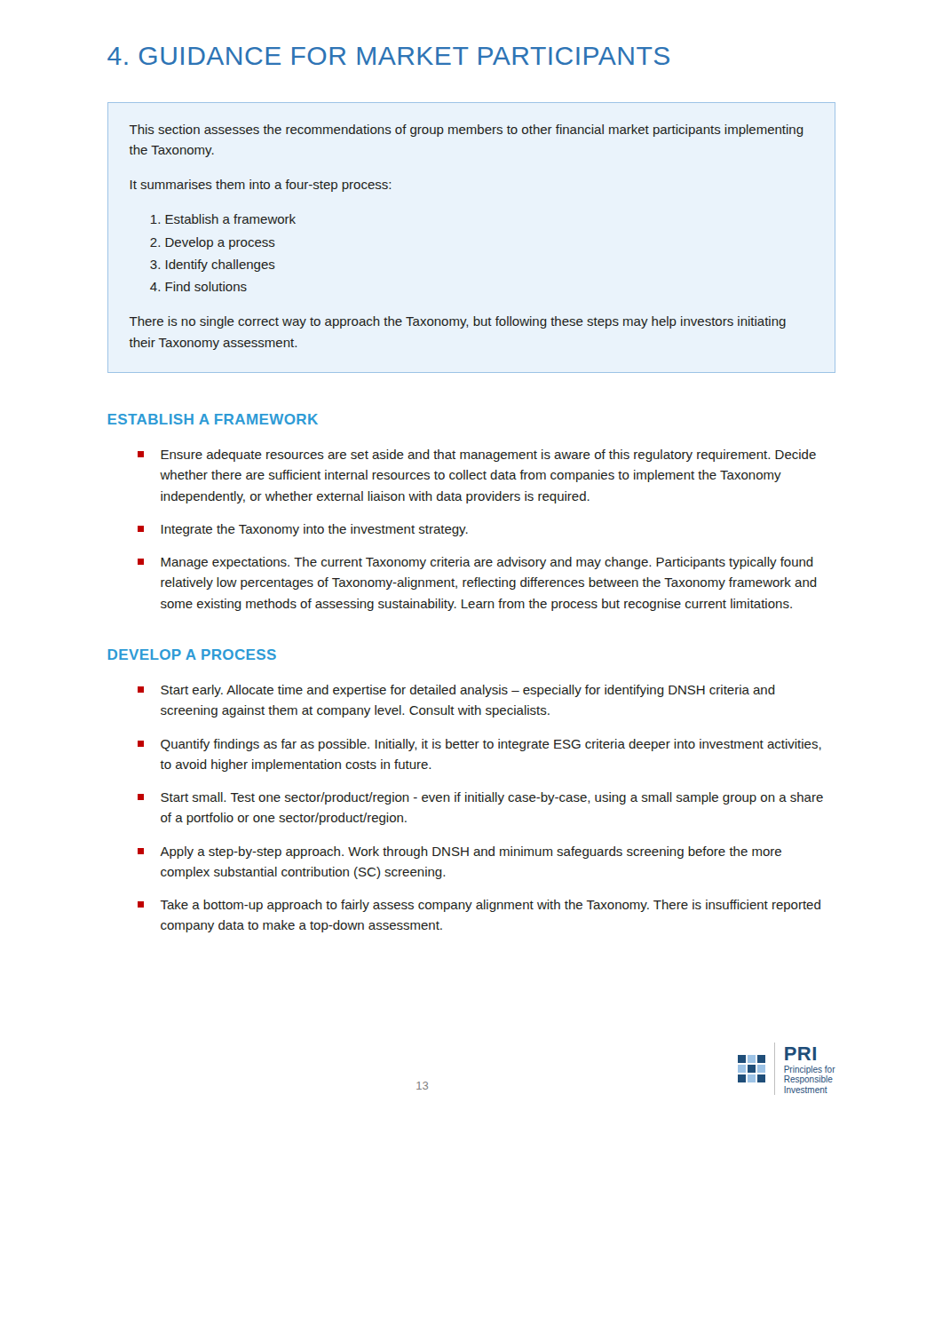4. GUIDANCE FOR MARKET PARTICIPANTS
This section assesses the recommendations of group members to other financial market participants implementing the Taxonomy.
It summarises them into a four-step process:
Establish a framework
Develop a process
Identify challenges
Find solutions
There is no single correct way to approach the Taxonomy, but following these steps may help investors initiating their Taxonomy assessment.
ESTABLISH A FRAMEWORK
Ensure adequate resources are set aside and that management is aware of this regulatory requirement. Decide whether there are sufficient internal resources to collect data from companies to implement the Taxonomy independently, or whether external liaison with data providers is required.
Integrate the Taxonomy into the investment strategy.
Manage expectations. The current Taxonomy criteria are advisory and may change. Participants typically found relatively low percentages of Taxonomy-alignment, reflecting differences between the Taxonomy framework and some existing methods of assessing sustainability. Learn from the process but recognise current limitations.
DEVELOP A PROCESS
Start early. Allocate time and expertise for detailed analysis – especially for identifying DNSH criteria and screening against them at company level. Consult with specialists.
Quantify findings as far as possible. Initially, it is better to integrate ESG criteria deeper into investment activities, to avoid higher implementation costs in future.
Start small. Test one sector/product/region - even if initially case-by-case, using a small sample group on a share of a portfolio or one sector/product/region.
Apply a step-by-step approach. Work through DNSH and minimum safeguards screening before the more complex substantial contribution (SC) screening.
Take a bottom-up approach to fairly assess company alignment with the Taxonomy. There is insufficient reported company data to make a top-down assessment.
13
PRI
Principles for
Responsible
Investment